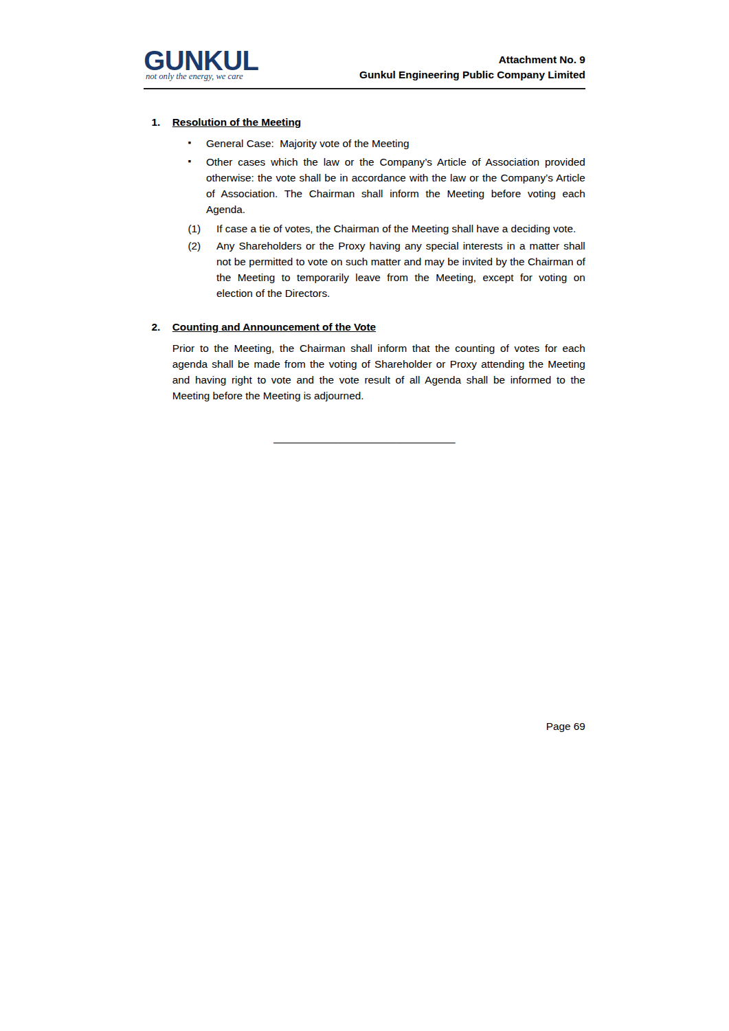GUNKUL not only the energy, we care
Attachment No. 9
Gunkul Engineering Public Company Limited
Resolution of the Meeting
General Case: Majority vote of the Meeting
Other cases which the law or the Company’s Article of Association provided otherwise: the vote shall be in accordance with the law or the Company’s Article of Association. The Chairman shall inform the Meeting before voting each Agenda.
If case a tie of votes, the Chairman of the Meeting shall have a deciding vote.
Any Shareholders or the Proxy having any special interests in a matter shall not be permitted to vote on such matter and may be invited by the Chairman of the Meeting to temporarily leave from the Meeting, except for voting on election of the Directors.
Counting and Announcement of the Vote
Prior to the Meeting, the Chairman shall inform that the counting of votes for each agenda shall be made from the voting of Shareholder or Proxy attending the Meeting and having right to vote and the vote result of all Agenda shall be informed to the Meeting before the Meeting is adjourned.
_______________________________
Page 69